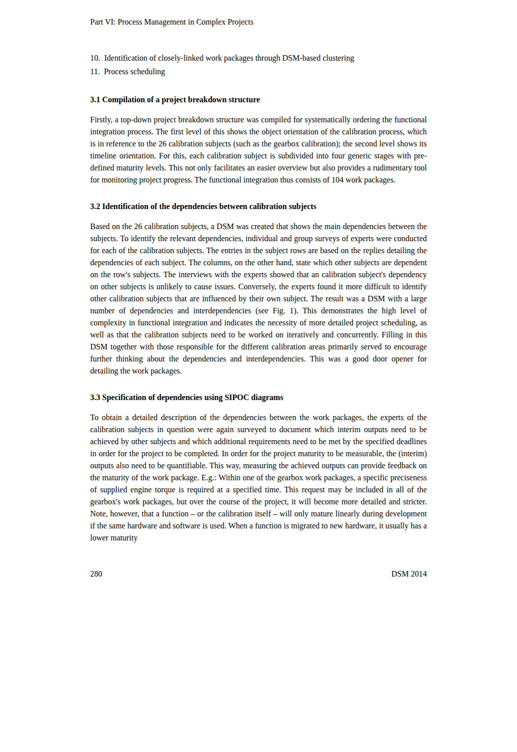Part VI: Process Management in Complex Projects
10. Identification of closely-linked work packages through DSM-based clustering
11. Process scheduling
3.1 Compilation of a project breakdown structure
Firstly, a top-down project breakdown structure was compiled for systematically ordering the functional integration process. The first level of this shows the object orientation of the calibration process, which is in reference to the 26 calibration subjects (such as the gearbox calibration); the second level shows its timeline orientation. For this, each calibration subject is subdivided into four generic stages with pre-defined maturity levels. This not only facilitates an easier overview but also provides a rudimentary tool for monitoring project progress. The functional integration thus consists of 104 work packages.
3.2 Identification of the dependencies between calibration subjects
Based on the 26 calibration subjects, a DSM was created that shows the main dependencies between the subjects. To identify the relevant dependencies, individual and group surveys of experts were conducted for each of the calibration subjects. The entries in the subject rows are based on the replies detailing the dependencies of each subject. The columns, on the other hand, state which other subjects are dependent on the row's subjects. The interviews with the experts showed that an calibration subject's dependency on other subjects is unlikely to cause issues. Conversely, the experts found it more difficult to identify other calibration subjects that are influenced by their own subject. The result was a DSM with a large number of dependencies and interdependencies (see Fig. 1). This demonstrates the high level of complexity in functional integration and indicates the necessity of more detailed project scheduling, as well as that the calibration subjects need to be worked on iteratively and concurrently. Filling in this DSM together with those responsible for the different calibration areas primarily served to encourage further thinking about the dependencies and interdependencies. This was a good door opener for detailing the work packages.
3.3 Specification of dependencies using SIPOC diagrams
To obtain a detailed description of the dependencies between the work packages, the experts of the calibration subjects in question were again surveyed to document which interim outputs need to be achieved by other subjects and which additional requirements need to be met by the specified deadlines in order for the project to be completed. In order for the project maturity to be measurable, the (interim) outputs also need to be quantifiable. This way, measuring the achieved outputs can provide feedback on the maturity of the work package. E.g.: Within one of the gearbox work packages, a specific preciseness of supplied engine torque is required at a specified time. This request may be included in all of the gearbox's work packages, but over the course of the project, it will become more detailed and stricter. Note, however, that a function – or the calibration itself – will only mature linearly during development if the same hardware and software is used. When a function is migrated to new hardware, it usually has a lower maturity
280 DSM 2014